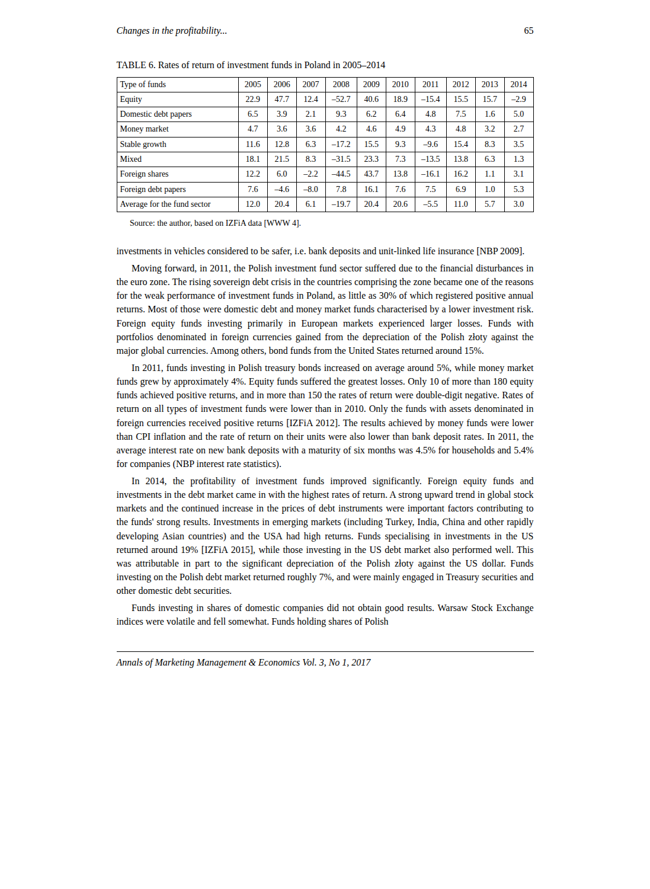Changes in the profitability... 65
TABLE 6. Rates of return of investment funds in Poland in 2005–2014
| Type of funds | 2005 | 2006 | 2007 | 2008 | 2009 | 2010 | 2011 | 2012 | 2013 | 2014 |
| --- | --- | --- | --- | --- | --- | --- | --- | --- | --- | --- |
| Equity | 22.9 | 47.7 | 12.4 | –52.7 | 40.6 | 18.9 | –15.4 | 15.5 | 15.7 | –2.9 |
| Domestic debt papers | 6.5 | 3.9 | 2.1 | 9.3 | 6.2 | 6.4 | 4.8 | 7.5 | 1.6 | 5.0 |
| Money market | 4.7 | 3.6 | 3.6 | 4.2 | 4.6 | 4.9 | 4.3 | 4.8 | 3.2 | 2.7 |
| Stable growth | 11.6 | 12.8 | 6.3 | –17.2 | 15.5 | 9.3 | –9.6 | 15.4 | 8.3 | 3.5 |
| Mixed | 18.1 | 21.5 | 8.3 | –31.5 | 23.3 | 7.3 | –13.5 | 13.8 | 6.3 | 1.3 |
| Foreign shares | 12.2 | 6.0 | –2.2 | –44.5 | 43.7 | 13.8 | –16.1 | 16.2 | 1.1 | 3.1 |
| Foreign debt papers | 7.6 | –4.6 | –8.0 | 7.8 | 16.1 | 7.6 | 7.5 | 6.9 | 1.0 | 5.3 |
| Average for the fund sector | 12.0 | 20.4 | 6.1 | –19.7 | 20.4 | 20.6 | –5.5 | 11.0 | 5.7 | 3.0 |
Source: the author, based on IZFiA data [WWW 4].
investments in vehicles considered to be safer, i.e. bank deposits and unit-linked life insurance [NBP 2009].
Moving forward, in 2011, the Polish investment fund sector suffered due to the financial disturbances in the euro zone. The rising sovereign debt crisis in the countries comprising the zone became one of the reasons for the weak performance of investment funds in Poland, as little as 30% of which registered positive annual returns. Most of those were domestic debt and money market funds characterised by a lower investment risk. Foreign equity funds investing primarily in European markets experienced larger losses. Funds with portfolios denominated in foreign currencies gained from the depreciation of the Polish złoty against the major global currencies. Among others, bond funds from the United States returned around 15%.
In 2011, funds investing in Polish treasury bonds increased on average around 5%, while money market funds grew by approximately 4%. Equity funds suffered the greatest losses. Only 10 of more than 180 equity funds achieved positive returns, and in more than 150 the rates of return were double-digit negative. Rates of return on all types of investment funds were lower than in 2010. Only the funds with assets denominated in foreign currencies received positive returns [IZFiA 2012]. The results achieved by money funds were lower than CPI inflation and the rate of return on their units were also lower than bank deposit rates. In 2011, the average interest rate on new bank deposits with a maturity of six months was 4.5% for households and 5.4% for companies (NBP interest rate statistics).
In 2014, the profitability of investment funds improved significantly. Foreign equity funds and investments in the debt market came in with the highest rates of return. A strong upward trend in global stock markets and the continued increase in the prices of debt instruments were important factors contributing to the funds' strong results. Investments in emerging markets (including Turkey, India, China and other rapidly developing Asian countries) and the USA had high returns. Funds specialising in investments in the US returned around 19% [IZFiA 2015], while those investing in the US debt market also performed well. This was attributable in part to the significant depreciation of the Polish złoty against the US dollar. Funds investing on the Polish debt market returned roughly 7%, and were mainly engaged in Treasury securities and other domestic debt securities.
Funds investing in shares of domestic companies did not obtain good results. Warsaw Stock Exchange indices were volatile and fell somewhat. Funds holding shares of Polish
Annals of Marketing Management & Economics Vol. 3, No 1, 2017